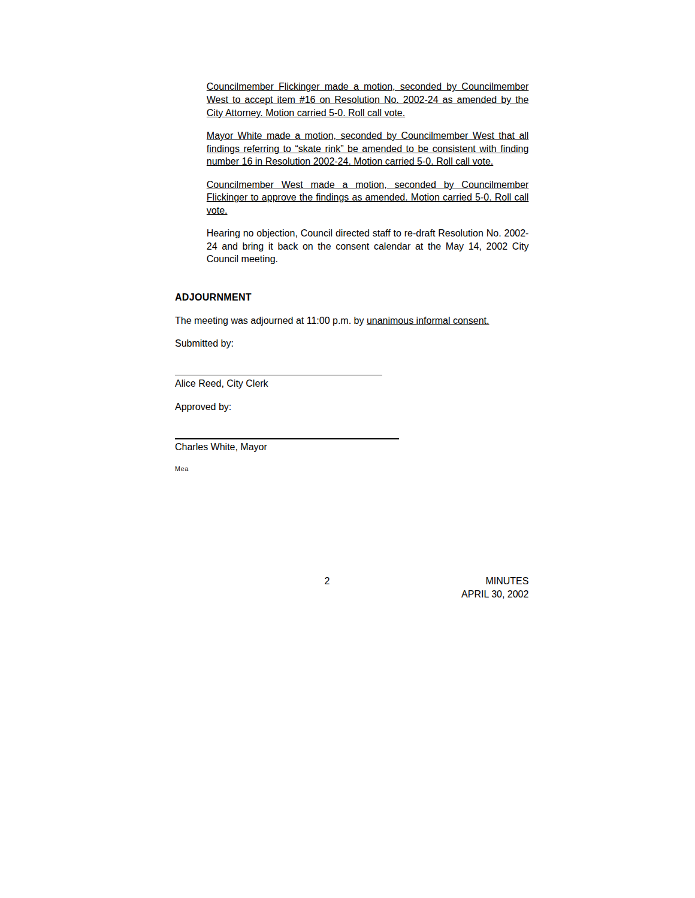Councilmember Flickinger made a motion, seconded by Councilmember West to accept item #16 on Resolution No. 2002-24 as amended by the City Attorney. Motion carried 5-0. Roll call vote.
Mayor White made a motion, seconded by Councilmember West that all findings referring to “skate rink” be amended to be consistent with finding number 16 in Resolution 2002-24. Motion carried 5-0. Roll call vote.
Councilmember West made a motion, seconded by Councilmember Flickinger to approve the findings as amended. Motion carried 5-0. Roll call vote.
Hearing no objection, Council directed staff to re-draft Resolution No. 2002-24 and bring it back on the consent calendar at the May 14, 2002 City Council meeting.
ADJOURNMENT
The meeting was adjourned at 11:00 p.m. by unanimous informal consent.
Submitted by:
Alice Reed, City Clerk
Approved by:
Charles White, Mayor
Mea
2
MINUTES
APRIL 30, 2002